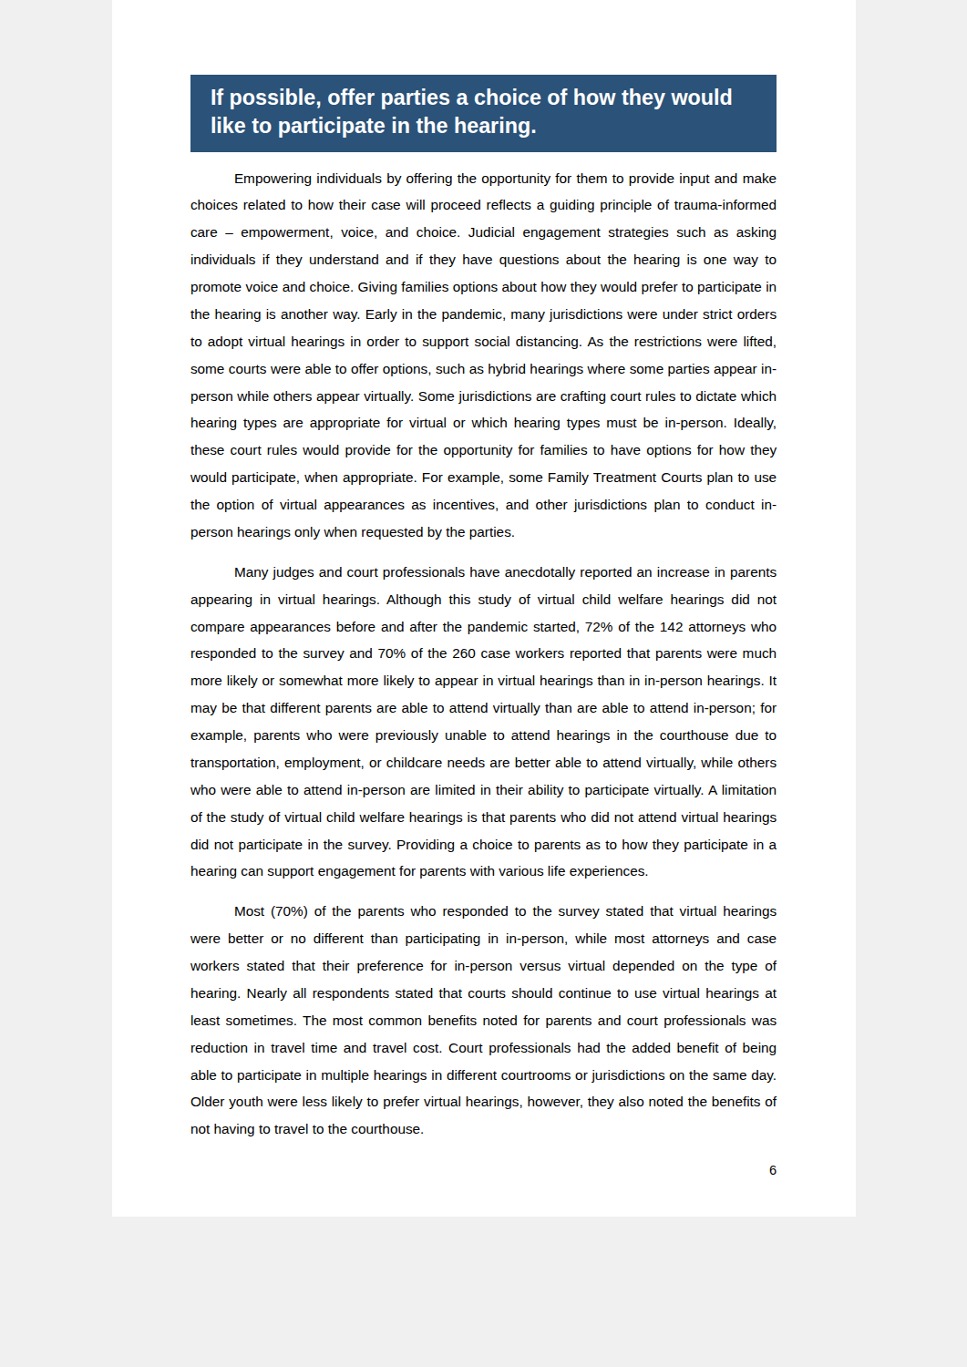If possible, offer parties a choice of how they would like to participate in the hearing.
Empowering individuals by offering the opportunity for them to provide input and make choices related to how their case will proceed reflects a guiding principle of trauma-informed care – empowerment, voice, and choice. Judicial engagement strategies such as asking individuals if they understand and if they have questions about the hearing is one way to promote voice and choice. Giving families options about how they would prefer to participate in the hearing is another way. Early in the pandemic, many jurisdictions were under strict orders to adopt virtual hearings in order to support social distancing. As the restrictions were lifted, some courts were able to offer options, such as hybrid hearings where some parties appear in-person while others appear virtually. Some jurisdictions are crafting court rules to dictate which hearing types are appropriate for virtual or which hearing types must be in-person. Ideally, these court rules would provide for the opportunity for families to have options for how they would participate, when appropriate. For example, some Family Treatment Courts plan to use the option of virtual appearances as incentives, and other jurisdictions plan to conduct in-person hearings only when requested by the parties.
Many judges and court professionals have anecdotally reported an increase in parents appearing in virtual hearings. Although this study of virtual child welfare hearings did not compare appearances before and after the pandemic started, 72% of the 142 attorneys who responded to the survey and 70% of the 260 case workers reported that parents were much more likely or somewhat more likely to appear in virtual hearings than in in-person hearings. It may be that different parents are able to attend virtually than are able to attend in-person; for example, parents who were previously unable to attend hearings in the courthouse due to transportation, employment, or childcare needs are better able to attend virtually, while others who were able to attend in-person are limited in their ability to participate virtually. A limitation of the study of virtual child welfare hearings is that parents who did not attend virtual hearings did not participate in the survey. Providing a choice to parents as to how they participate in a hearing can support engagement for parents with various life experiences.
Most (70%) of the parents who responded to the survey stated that virtual hearings were better or no different than participating in in-person, while most attorneys and case workers stated that their preference for in-person versus virtual depended on the type of hearing. Nearly all respondents stated that courts should continue to use virtual hearings at least sometimes. The most common benefits noted for parents and court professionals was reduction in travel time and travel cost. Court professionals had the added benefit of being able to participate in multiple hearings in different courtrooms or jurisdictions on the same day. Older youth were less likely to prefer virtual hearings, however, they also noted the benefits of not having to travel to the courthouse.
6